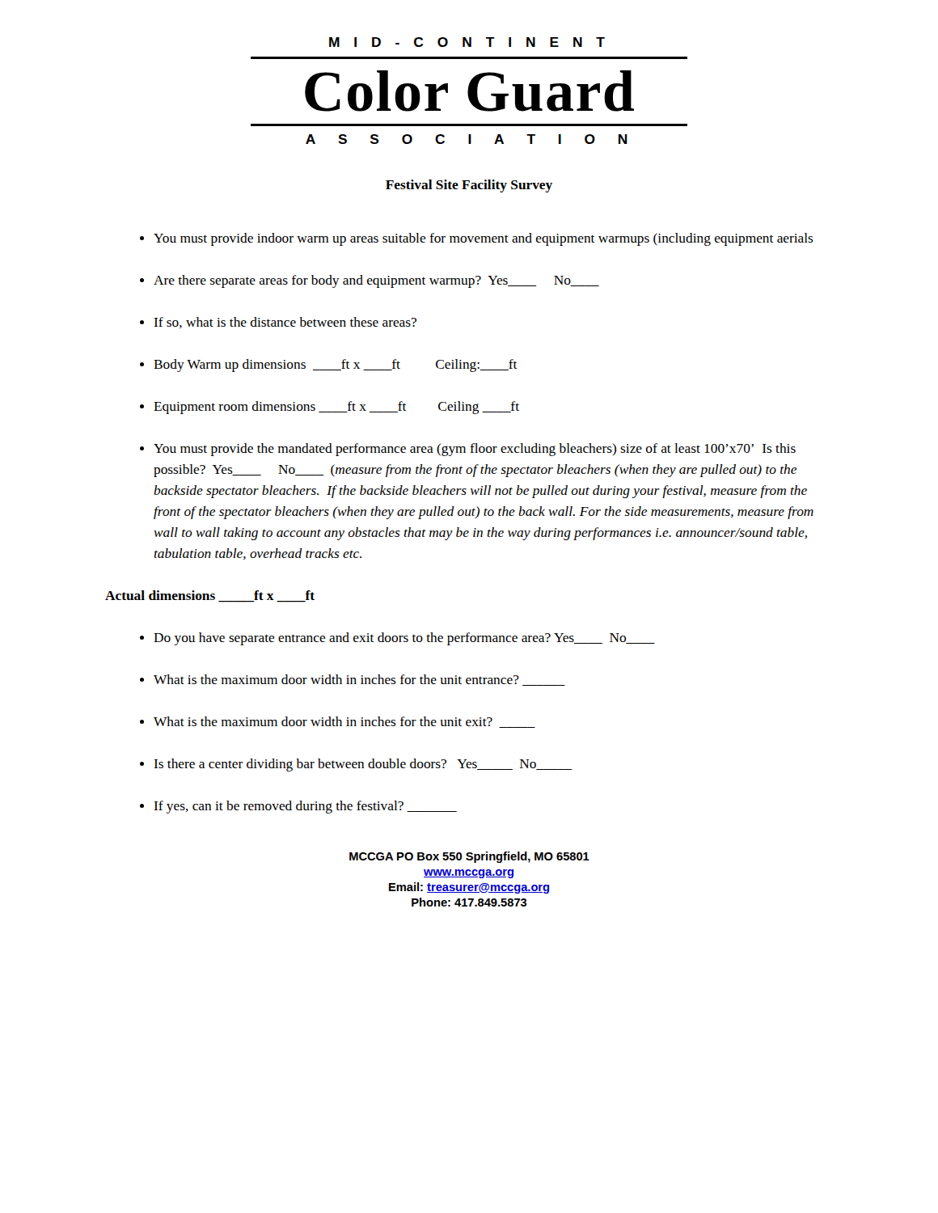M I D - C O N T I N E N T
Color Guard
A S S O C I A T I O N
Festival Site Facility Survey
You must provide indoor warm up areas suitable for movement and equipment warmups (including equipment aerials
Are there separate areas for body and equipment warmup? Yes____ No____
If so, what is the distance between these areas?
Body Warm up dimensions ____ft x ____ft Ceiling:____ft
Equipment room dimensions ____ft x ____ft Ceiling ____ft
You must provide the mandated performance area (gym floor excluding bleachers) size of at least 100’x70’ Is this possible? Yes____ No____ (measure from the front of the spectator bleachers (when they are pulled out) to the backside spectator bleachers. If the backside bleachers will not be pulled out during your festival, measure from the front of the spectator bleachers (when they are pulled out) to the back wall. For the side measurements, measure from wall to wall taking to account any obstacles that may be in the way during performances i.e. announcer/sound table, tabulation table, overhead tracks etc.
Actual dimensions _____ft x ____ft
Do you have separate entrance and exit doors to the performance area? Yes____ No____
What is the maximum door width in inches for the unit entrance? ______
What is the maximum door width in inches for the unit exit? _____
Is there a center dividing bar between double doors? Yes_____ No_____
If yes, can it be removed during the festival? _______
MCCGA PO Box 550 Springfield, MO 65801
www.mccga.org
Email: treasurer@mccga.org
Phone: 417.849.5873